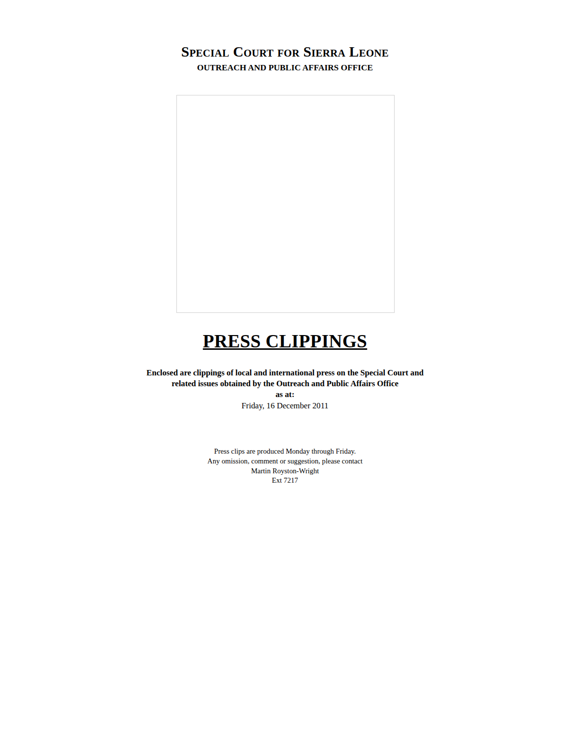Special Court for Sierra Leone
Outreach and Public Affairs Office
PRESS CLIPPINGS
Enclosed are clippings of local and international press on the Special Court and related issues obtained by the Outreach and Public Affairs Office
as at:
Friday, 16 December 2011
Press clips are produced Monday through Friday.
Any omission, comment or suggestion, please contact
Martin Royston-Wright
Ext 7217